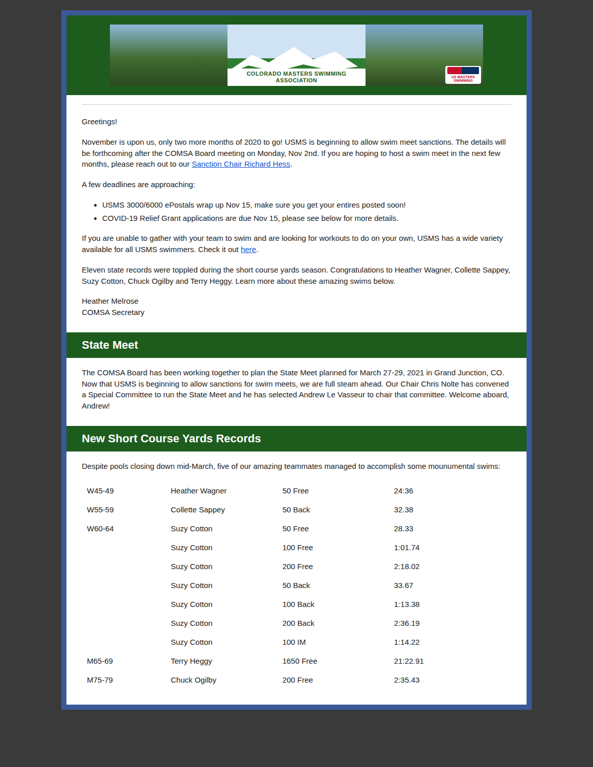COLORADO MASTERS SWIMMING ASSOCIATION
US MASTERS
SWIMMING
Greetings!
November is upon us, only two more months of 2020 to go! USMS is beginning to allow swim meet sanctions. The details will be forthcoming after the COMSA Board meeting on Monday, Nov 2nd. If you are hoping to host a swim meet in the next few months, please reach out to our Sanction Chair Richard Hess.
A few deadlines are approaching:
USMS 3000/6000 ePostals wrap up Nov 15, make sure you get your entires posted soon!
COVID-19 Relief Grant applications are due Nov 15, please see below for more details.
If you are unable to gather with your team to swim and are looking for workouts to do on your own, USMS has a wide variety available for all USMS swimmers. Check it out here.
Eleven state records were toppled during the short course yards season. Congratulations to Heather Wagner, Collette Sappey, Suzy Cotton, Chuck Ogilby and Terry Heggy. Learn more about these amazing swims below.
Heather Melrose
COMSA Secretary
State Meet
The COMSA Board has been working together to plan the State Meet planned for March 27-29, 2021 in Grand Junction, CO. Now that USMS is beginning to allow sanctions for swim meets, we are full steam ahead. Our Chair Chris Nolte has convened a Special Committee to run the State Meet and he has selected Andrew Le Vasseur to chair that committee. Welcome aboard, Andrew!
New Short Course Yards Records
Despite pools closing down mid-March, five of our amazing teammates managed to accomplish some mounumental swims:
| W45-49 | Heather Wagner | 50 Free | 24:36 |
| W55-59 | Collette Sappey | 50 Back | 32.38 |
| W60-64 | Suzy Cotton | 50 Free | 28.33 |
| | Suzy Cotton | 100 Free | 1:01.74 |
| | Suzy Cotton | 200 Free | 2:18.02 |
| | Suzy Cotton | 50 Back | 33.67 |
| | Suzy Cotton | 100 Back | 1:13.38 |
| | Suzy Cotton | 200 Back | 2:36.19 |
| | Suzy Cotton | 100 IM | 1:14.22 |
| M65-69 | Terry Heggy | 1650 Free | 21:22.91 |
| M75-79 | Chuck Ogilby | 200 Free | 2:35.43 |